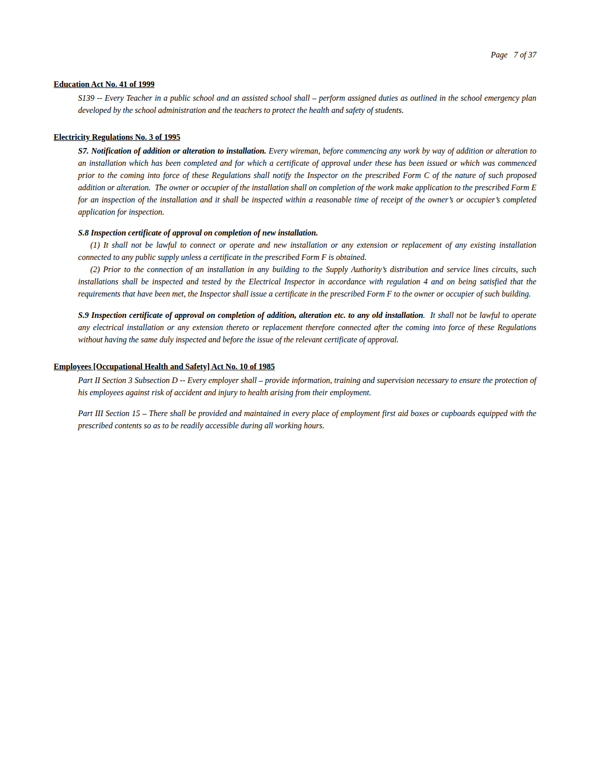Page 7 of 37
Education Act No. 41 of 1999
S139 -- Every Teacher in a public school and an assisted school shall – perform assigned duties as outlined in the school emergency plan developed by the school administration and the teachers to protect the health and safety of students.
Electricity Regulations No. 3 of 1995
S7. Notification of addition or alteration to installation. Every wireman, before commencing any work by way of addition or alteration to an installation which has been completed and for which a certificate of approval under these has been issued or which was commenced prior to the coming into force of these Regulations shall notify the Inspector on the prescribed Form C of the nature of such proposed addition or alteration. The owner or occupier of the installation shall on completion of the work make application to the prescribed Form E for an inspection of the installation and it shall be inspected within a reasonable time of receipt of the owner’s or occupier’s completed application for inspection.
S.8 Inspection certificate of approval on completion of new installation.
(1) It shall not be lawful to connect or operate and new installation or any extension or replacement of any existing installation connected to any public supply unless a certificate in the prescribed Form F is obtained.
(2) Prior to the connection of an installation in any building to the Supply Authority’s distribution and service lines circuits, such installations shall be inspected and tested by the Electrical Inspector in accordance with regulation 4 and on being satisfied that the requirements that have been met, the Inspector shall issue a certificate in the prescribed Form F to the owner or occupier of such building.
S.9 Inspection certificate of approval on completion of addition, alteration etc. to any old installation. It shall not be lawful to operate any electrical installation or any extension thereto or replacement therefore connected after the coming into force of these Regulations without having the same duly inspected and before the issue of the relevant certificate of approval.
Employees [Occupational Health and Safety] Act No. 10 of 1985
Part II Section 3 Subsection D -- Every employer shall – provide information, training and supervision necessary to ensure the protection of his employees against risk of accident and injury to health arising from their employment.
Part III Section 15 – There shall be provided and maintained in every place of employment first aid boxes or cupboards equipped with the prescribed contents so as to be readily accessible during all working hours.